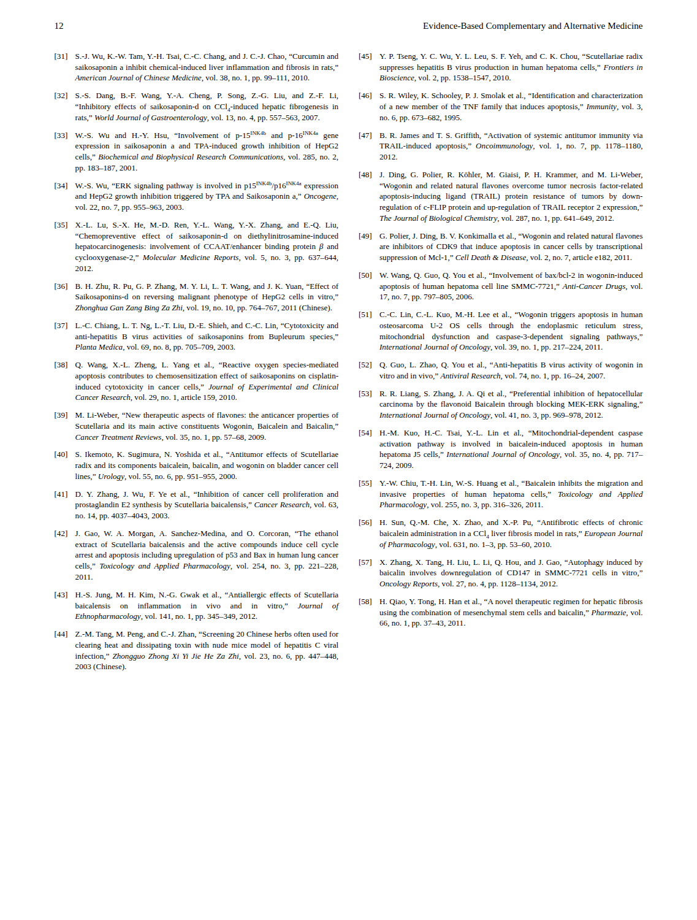12 Evidence-Based Complementary and Alternative Medicine
[31] S.-J. Wu, K.-W. Tam, Y.-H. Tsai, C.-C. Chang, and J. C.-J. Chao, “Curcumin and saikosaponin a inhibit chemical-induced liver inflammation and fibrosis in rats,” American Journal of Chinese Medicine, vol. 38, no. 1, pp. 99–111, 2010.
[32] S.-S. Dang, B.-F. Wang, Y.-A. Cheng, P. Song, Z.-G. Liu, and Z.-F. Li, “Inhibitory effects of saikosaponin-d on CCl4-induced hepatic fibrogenesis in rats,” World Journal of Gastroenterology, vol. 13, no. 4, pp. 557–563, 2007.
[33] W.-S. Wu and H.-Y. Hsu, “Involvement of p-15INK4b and p-16INK4a gene expression in saikosaponin a and TPA-induced growth inhibition of HepG2 cells,” Biochemical and Biophysical Research Communications, vol. 285, no. 2, pp. 183–187, 2001.
[34] W.-S. Wu, “ERK signaling pathway is involved in p15INK4b/p16INK4a expression and HepG2 growth inhibition triggered by TPA and Saikosaponin a,” Oncogene, vol. 22, no. 7, pp. 955–963, 2003.
[35] X.-L. Lu, S.-X. He, M.-D. Ren, Y.-L. Wang, Y.-X. Zhang, and E.-Q. Liu, “Chemopreventive effect of saikosaponin-d on diethylinitrosamine-induced hepatocarcinogenesis: involvement of CCAAT/enhancer binding protein β and cyclooxygenase-2,” Molecular Medicine Reports, vol. 5, no. 3, pp. 637–644, 2012.
[36] B. H. Zhu, R. Pu, G. P. Zhang, M. Y. Li, L. T. Wang, and J. K. Yuan, “Effect of Saikosaponins-d on reversing malignant phenotype of HepG2 cells in vitro,” Zhonghua Gan Zang Bing Za Zhi, vol. 19, no. 10, pp. 764–767, 2011 (Chinese).
[37] L.-C. Chiang, L. T. Ng, L.-T. Liu, D.-E. Shieh, and C.-C. Lin, “Cytotoxicity and anti-hepatitis B virus activities of saikosaponins from Bupleurum species,” Planta Medica, vol. 69, no. 8, pp. 705–709, 2003.
[38] Q. Wang, X.-L. Zheng, L. Yang et al., “Reactive oxygen species-mediated apoptosis contributes to chemosensitization effect of saikosaponins on cisplatin-induced cytotoxicity in cancer cells,” Journal of Experimental and Clinical Cancer Research, vol. 29, no. 1, article 159, 2010.
[39] M. Li-Weber, “New therapeutic aspects of flavones: the anticancer properties of Scutellaria and its main active constituents Wogonin, Baicalein and Baicalin,” Cancer Treatment Reviews, vol. 35, no. 1, pp. 57–68, 2009.
[40] S. Ikemoto, K. Sugimura, N. Yoshida et al., “Antitumor effects of Scutellariae radix and its components baicalein, baicalin, and wogonin on bladder cancer cell lines,” Urology, vol. 55, no. 6, pp. 951–955, 2000.
[41] D. Y. Zhang, J. Wu, F. Ye et al., “Inhibition of cancer cell proliferation and prostaglandin E2 synthesis by Scutellaria baicalensis,” Cancer Research, vol. 63, no. 14, pp. 4037–4043, 2003.
[42] J. Gao, W. A. Morgan, A. Sanchez-Medina, and O. Corcoran, “The ethanol extract of Scutellaria baicalensis and the active compounds induce cell cycle arrest and apoptosis including upregulation of p53 and Bax in human lung cancer cells,” Toxicology and Applied Pharmacology, vol. 254, no. 3, pp. 221–228, 2011.
[43] H.-S. Jung, M. H. Kim, N.-G. Gwak et al., “Antiallergic effects of Scutellaria baicalensis on inflammation in vivo and in vitro,” Journal of Ethnopharmacology, vol. 141, no. 1, pp. 345–349, 2012.
[44] Z.-M. Tang, M. Peng, and C.-J. Zhan, “Screening 20 Chinese herbs often used for clearing heat and dissipating toxin with nude mice model of hepatitis C viral infection,” Zhongguo Zhong Xi Yi Jie He Za Zhi, vol. 23, no. 6, pp. 447–448, 2003 (Chinese).
[45] Y. P. Tseng, Y. C. Wu, Y. L. Leu, S. F. Yeh, and C. K. Chou, “Scutellariae radix suppresses hepatitis B virus production in human hepatoma cells,” Frontiers in Bioscience, vol. 2, pp. 1538–1547, 2010.
[46] S. R. Wiley, K. Schooley, P. J. Smolak et al., “Identification and characterization of a new member of the TNF family that induces apoptosis,” Immunity, vol. 3, no. 6, pp. 673–682, 1995.
[47] B. R. James and T. S. Griffith, “Activation of systemic antitumor immunity via TRAIL-induced apoptosis,” Oncoimmunology, vol. 1, no. 7, pp. 1178–1180, 2012.
[48] J. Ding, G. Polier, R. Köhler, M. Giaisi, P. H. Krammer, and M. Li-Weber, “Wogonin and related natural flavones overcome tumor necrosis factor-related apoptosis-inducing ligand (TRAIL) protein resistance of tumors by down-regulation of c-FLIP protein and up-regulation of TRAIL receptor 2 expression,” The Journal of Biological Chemistry, vol. 287, no. 1, pp. 641–649, 2012.
[49] G. Polier, J. Ding, B. V. Konkimalla et al., “Wogonin and related natural flavones are inhibitors of CDK9 that induce apoptosis in cancer cells by transcriptional suppression of Mcl-1,” Cell Death & Disease, vol. 2, no. 7, article e182, 2011.
[50] W. Wang, Q. Guo, Q. You et al., “Involvement of bax/bcl-2 in wogonin-induced apoptosis of human hepatoma cell line SMMC-7721,” Anti-Cancer Drugs, vol. 17, no. 7, pp. 797–805, 2006.
[51] C.-C. Lin, C.-L. Kuo, M.-H. Lee et al., “Wogonin triggers apoptosis in human osteosarcoma U-2 OS cells through the endoplasmic reticulum stress, mitochondrial dysfunction and caspase-3-dependent signaling pathways,” International Journal of Oncology, vol. 39, no. 1, pp. 217–224, 2011.
[52] Q. Guo, L. Zhao, Q. You et al., “Anti-hepatitis B virus activity of wogonin in vitro and in vivo,” Antiviral Research, vol. 74, no. 1, pp. 16–24, 2007.
[53] R. R. Liang, S. Zhang, J. A. Qi et al., “Preferential inhibition of hepatocellular carcinoma by the flavonoid Baicalein through blocking MEK-ERK signaling,” International Journal of Oncology, vol. 41, no. 3, pp. 969–978, 2012.
[54] H.-M. Kuo, H.-C. Tsai, Y.-L. Lin et al., “Mitochondrial-dependent caspase activation pathway is involved in baicalein-induced apoptosis in human hepatoma J5 cells,” International Journal of Oncology, vol. 35, no. 4, pp. 717–724, 2009.
[55] Y.-W. Chiu, T.-H. Lin, W.-S. Huang et al., “Baicalein inhibits the migration and invasive properties of human hepatoma cells,” Toxicology and Applied Pharmacology, vol. 255, no. 3, pp. 316–326, 2011.
[56] H. Sun, Q.-M. Che, X. Zhao, and X.-P. Pu, “Antifibrotic effects of chronic baicalein administration in a CCl4 liver fibrosis model in rats,” European Journal of Pharmacology, vol. 631, no. 1–3, pp. 53–60, 2010.
[57] X. Zhang, X. Tang, H. Liu, L. Li, Q. Hou, and J. Gao, “Autophagy induced by baicalin involves downregulation of CD147 in SMMC-7721 cells in vitro,” Oncology Reports, vol. 27, no. 4, pp. 1128–1134, 2012.
[58] H. Qiao, Y. Tong, H. Han et al., “A novel therapeutic regimen for hepatic fibrosis using the combination of mesenchymal stem cells and baicalin,” Pharmazie, vol. 66, no. 1, pp. 37–43, 2011.